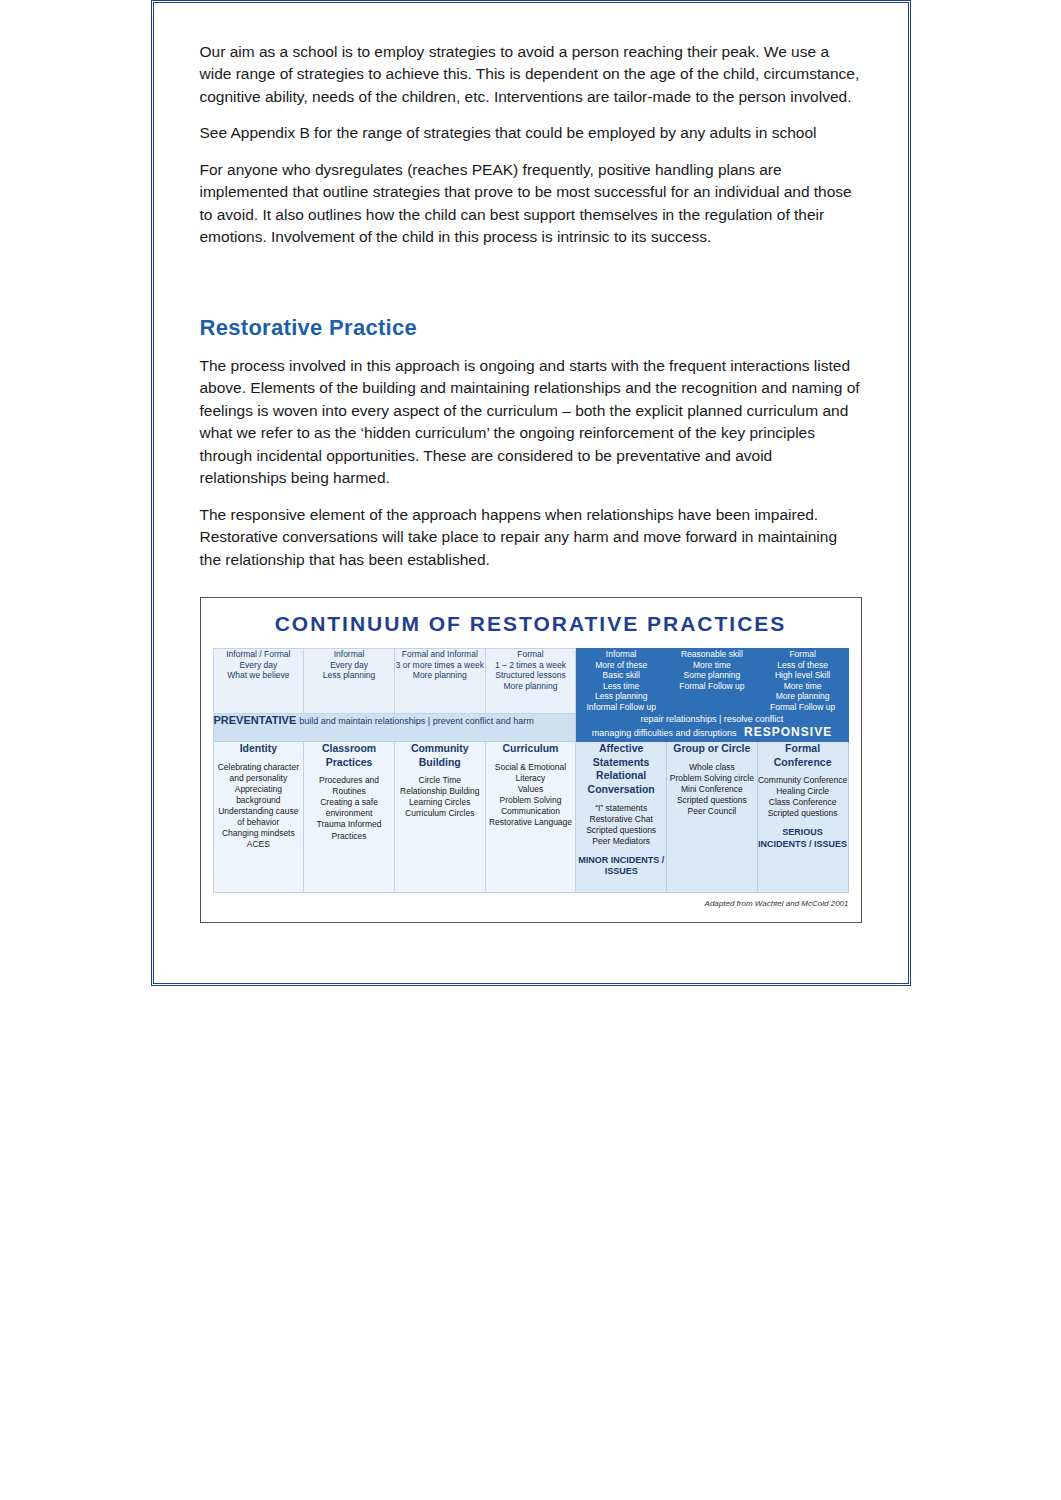Our aim as a school is to employ strategies to avoid a person reaching their peak. We use a wide range of strategies to achieve this. This is dependent on the age of the child, circumstance, cognitive ability, needs of the children, etc. Interventions are tailor-made to the person involved.
See Appendix B for the range of strategies that could be employed by any adults in school
For anyone who dysregulates (reaches PEAK) frequently, positive handling plans are implemented that outline strategies that prove to be most successful for an individual and those to avoid. It also outlines how the child can best support themselves in the regulation of their emotions. Involvement of the child in this process is intrinsic to its success.
Restorative Practice
The process involved in this approach is ongoing and starts with the frequent interactions listed above. Elements of the building and maintaining relationships and the recognition and naming of feelings is woven into every aspect of the curriculum – both the explicit planned curriculum and what we refer to as the ‘hidden curriculum’ the ongoing reinforcement of the key principles through incidental opportunities. These are considered to be preventative and avoid relationships being harmed.
The responsive element of the approach happens when relationships have been impaired. Restorative conversations will take place to repair any harm and move forward in maintaining the relationship that has been established.
CONTINUUM OF RESTORATIVE PRACTICES
| Informal / Formal Every day What we believe | Informal Every day Less planning | Formal and Informal 3 or more times a week More planning | Formal 1 – 2 times a week Structured lessons More planning | Informal More of these Basic skill Less time Less planning Informal Follow up | Reasonable skill More time Some planning Formal Follow up | Formal Less of these High level Skill More time More planning Formal Follow up |
| PREVENTATIVE build and maintain relationships / prevent conflict and harm | repair relationships / resolve conflict managing difficulties and disruptions RESPONSIVE |
| Identity Celebrating character and personality Appreciating background Understanding cause of behavior Changing mindsets ACES | Classroom Practices Procedures and Routines Creating a safe environment Trauma Informed Practices | Community Building Circle Time Relationship Building Learning Circles Curriculum Circles | Curriculum Social & Emotional Literacy Values Problem Solving Communication Restorative Language | Affective Statements Relational Conversation “I” statements Restorative Chat Scripted questions Peer Mediators MINOR INCIDENTS / ISSUES | Group or Circle Whole class Problem Solving circle Mini Conference Scripted questions Peer Council | Formal Conference Community Conference Healing Circle Class Conference Scripted questions SERIOUS INCIDENTS / ISSUES |
Adapted from Wachtel and McCold 2001